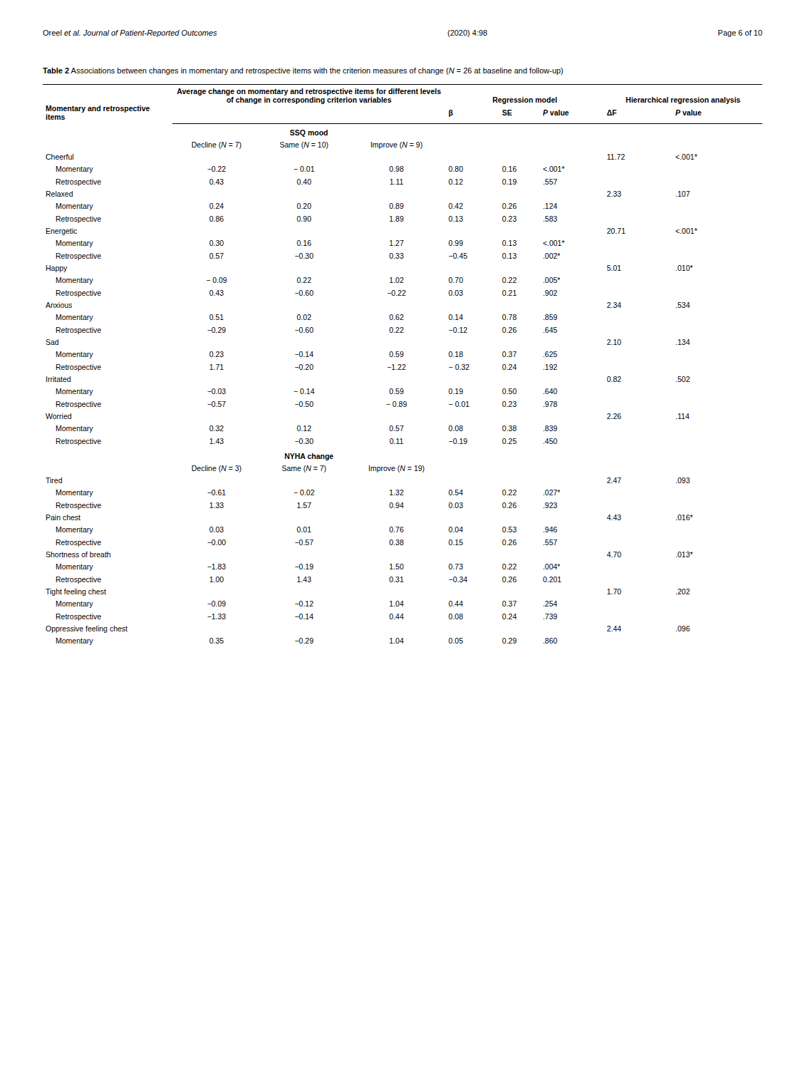Oreel et al. Journal of Patient-Reported Outcomes
(2020) 4:98
Page 6 of 10
Table 2 Associations between changes in momentary and retrospective items with the criterion measures of change (N = 26 at baseline and follow-up)
| Momentary and retrospective items | Average change on momentary and retrospective items for different levels of change in corresponding criterion variables | Regression model | Hierarchical regression analysis |
| --- | --- | --- | --- |
| | β | SE | P value | ΔF | P value |
| | SSQ mood | | |
| | Decline ( N = 7) | Same ( N = 10) | Improve ( N = 9) | | |
| Cheerful | | | | | | | 11.72 | <.001* |
| Momentary | −0.22 | − 0.01 | 0.98 | 0.80 | 0.16 | <.001* | | |
| Retrospective | 0.43 | 0.40 | 1.11 | 0.12 | 0.19 | .557 | | |
| Relaxed | | | | | | | 2.33 | .107 |
| Momentary | 0.24 | 0.20 | 0.89 | 0.42 | 0.26 | .124 | | |
| Retrospective | 0.86 | 0.90 | 1.89 | 0.13 | 0.23 | .583 | | |
| Energetic | | | | | | | 20.71 | <.001* |
| Momentary | 0.30 | 0.16 | 1.27 | 0.99 | 0.13 | <.001* | | |
| Retrospective | 0.57 | −0.30 | 0.33 | −0.45 | 0.13 | .002* | | |
| Happy | | | | | | | 5.01 | .010* |
| Momentary | − 0.09 | 0.22 | 1.02 | 0.70 | 0.22 | .005* | | |
| Retrospective | 0.43 | −0.60 | −0.22 | 0.03 | 0.21 | .902 | | |
| Anxious | | | | | | | 2.34 | .534 |
| Momentary | 0.51 | 0.02 | 0.62 | 0.14 | 0.78 | .859 | | |
| Retrospective | −0.29 | −0.60 | 0.22 | −0.12 | 0.26 | .645 | | |
| Sad | | | | | | | 2.10 | .134 |
| Momentary | 0.23 | −0.14 | 0.59 | 0.18 | 0.37 | .625 | | |
| Retrospective | 1.71 | −0.20 | −1.22 | − 0.32 | 0.24 | .192 | | |
| Irritated | | | | | | | 0.82 | .502 |
| Momentary | −0.03 | − 0.14 | 0.59 | 0.19 | 0.50 | .640 | | |
| Retrospective | −0.57 | −0.50 | − 0.89 | − 0.01 | 0.23 | .978 | | |
| Worried | | | | | | | 2.26 | .114 |
| Momentary | 0.32 | 0.12 | 0.57 | 0.08 | 0.38 | .839 | | |
| Retrospective | 1.43 | −0.30 | 0.11 | −0.19 | 0.25 | .450 | | |
| | NYHA change | | |
| | Decline ( N = 3) | Same ( N = 7) | Improve ( N = 19) | | |
| Tired | | | | | | | 2.47 | .093 |
| Momentary | −0.61 | − 0.02 | 1.32 | 0.54 | 0.22 | .027* | | |
| Retrospective | 1.33 | 1.57 | 0.94 | 0.03 | 0.26 | .923 | | |
| Pain chest | | | | | | | 4.43 | .016* |
| Momentary | 0.03 | 0.01 | 0.76 | 0.04 | 0.53 | .946 | | |
| Retrospective | −0.00 | −0.57 | 0.38 | 0.15 | 0.26 | .557 | | |
| Shortness of breath | | | | | | | 4.70 | .013* |
| Momentary | −1.83 | −0.19 | 1.50 | 0.73 | 0.22 | .004* | | |
| Retrospective | 1.00 | 1.43 | 0.31 | −0.34 | 0.26 | 0.201 | | |
| Tight feeling chest | | | | | | | 1.70 | .202 |
| Momentary | −0.09 | −0.12 | 1.04 | 0.44 | 0.37 | .254 | | |
| Retrospective | −1.33 | −0.14 | 0.44 | 0.08 | 0.24 | .739 | | |
| Oppressive feeling chest | | | | | | | 2.44 | .096 |
| Momentary | 0.35 | −0.29 | 1.04 | 0.05 | 0.29 | .860 | | |